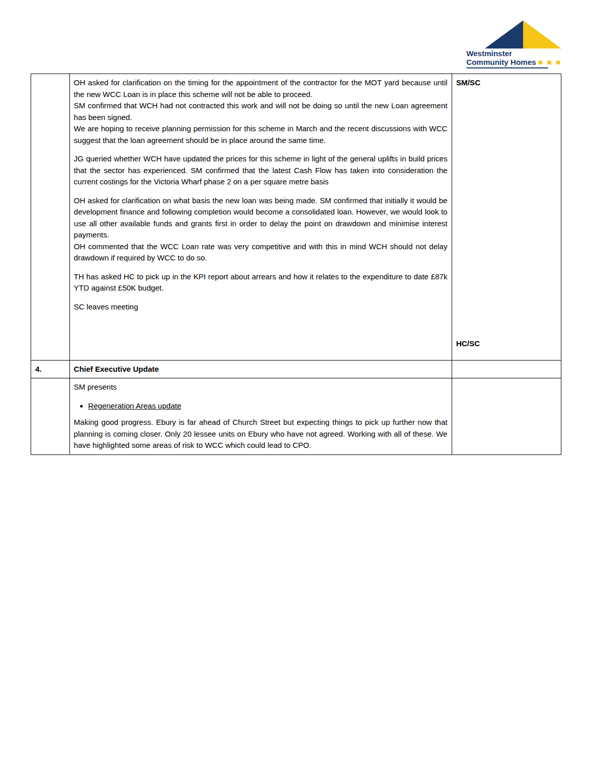Westminster
Community Homes ■ ■ ■
| | OH asked for clarification on the timing for the appointment of the contractor for the MOT yard because until the new WCC Loan is in place this scheme will not be able to proceed. SM confirmed that WCH had not contracted this work and will not be doing so until the new Loan agreement has been signed. We are hoping to receive planning permission for this scheme in March and the recent discussions with WCC suggest that the loan agreement should be in place around the same time. JG queried whether WCH have updated the prices for this scheme in light of the general uplifts in build prices that the sector has experienced. SM confirmed that the latest Cash Flow has taken into consideration the current costings for the Victoria Wharf phase 2 on a per square metre basis OH asked for clarification on what basis the new loan was being made. SM confirmed that initially it would be development finance and following completion would become a consolidated loan. However, we would look to use all other available funds and grants first in order to delay the point on drawdown and minimise interest payments. OH commented that the WCC Loan rate was very competitive and with this in mind WCH should not delay drawdown if required by WCC to do so. TH has asked HC to pick up in the KPI report about arrears and how it relates to the expenditure to date £87k YTD against £50K budget. SC leaves meeting | SM/SC HC/SC |
| 4. | Chief Executive Update | |
| | SM presents Regeneration Areas update Making good progress. Ebury is far ahead of Church Street but expecting things to pick up further now that planning is coming closer. Only 20 lessee units on Ebury who have not agreed. Working with all of these. We have highlighted some areas of risk to WCC which could lead to CPO. | |